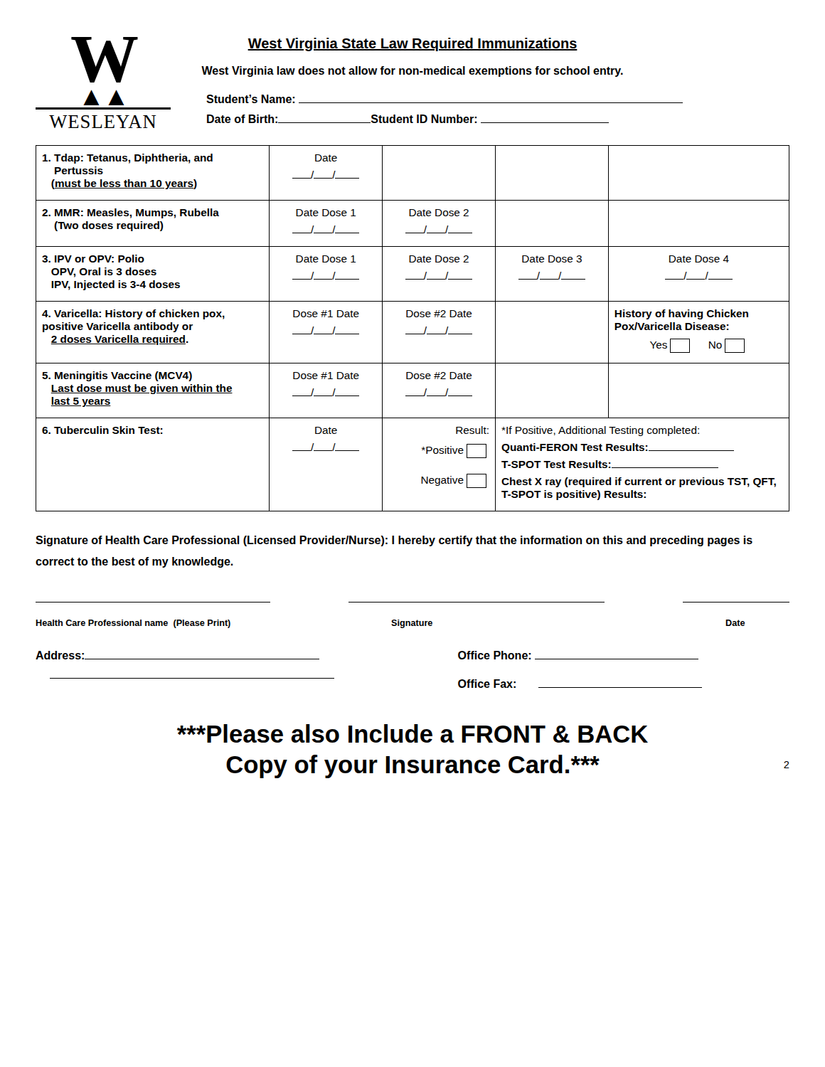W
▲▲
WESLEYAN
West Virginia State Law Required Immunizations
West Virginia law does not allow for non-medical exemptions for school entry.
Student’s Name:
Date of Birth: Student ID Number:
| 1. Tdap: Tetanus, Diphtheria, and Pertussis ( must be less than 10 years ) | Date / / | | | |
| 2. MMR: Measles, Mumps, Rubella (Two doses required) | Date Dose 1 / / | Date Dose 2 / / | | |
| 3. IPV or OPV: Polio OPV, Oral is 3 doses IPV, Injected is 3-4 doses | Date Dose 1 / / | Date Dose 2 / / | Date Dose 3 / / | Date Dose 4 / / |
| 4. Varicella: History of chicken pox, positive Varicella antibody or 2 doses Varicella required . | Dose #1 Date / / | Dose #2 Date / / | | History of having Chicken Pox/Varicella Disease: Yes No |
| 5. Meningitis Vaccine (MCV4) Last dose must be given within the last 5 years | Dose #1 Date / / | Dose #2 Date / / | | |
| 6. Tuberculin Skin Test: | Date / / | Result: *Positive Negative | *If Positive, Additional Testing completed: Quanti-FERON Test Results: T-SPOT Test Results: Chest X ray (required if current or previous TST, QFT, T-SPOT is positive) Results: |
Signature of Health Care Professional (Licensed Provider/Nurse): I hereby certify that the information on this and preceding pages is correct to the best of my knowledge.
Health Care Professional name (Please Print)
Signature
Date
Address:
Office Phone:
Office Fax:
***Please also Include a FRONT & BACK
Copy of your Insurance Card.***
2